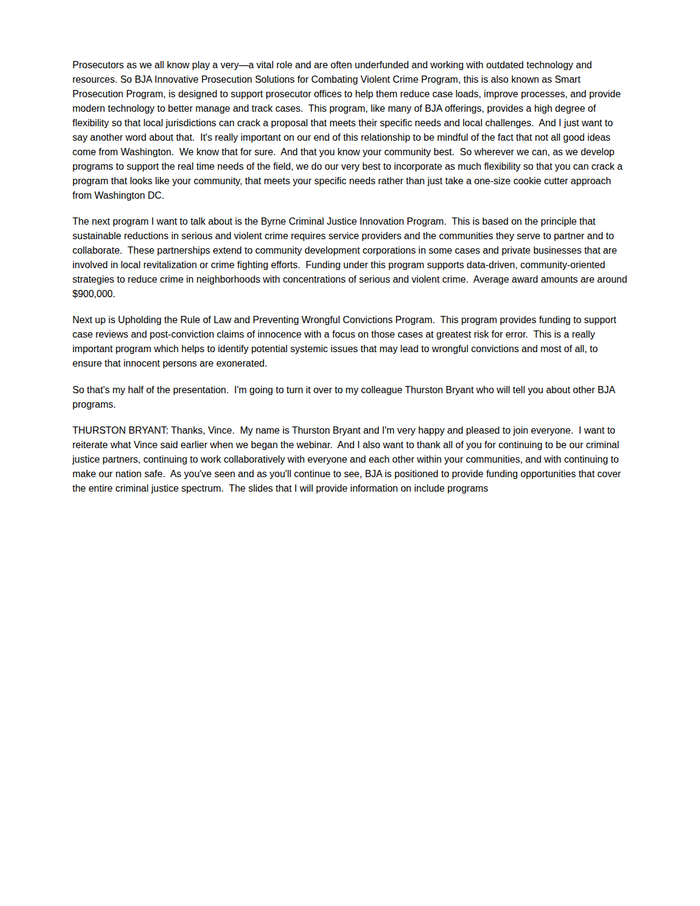Prosecutors as we all know play a very—a vital role and are often underfunded and working with outdated technology and resources. So BJA Innovative Prosecution Solutions for Combating Violent Crime Program, this is also known as Smart Prosecution Program, is designed to support prosecutor offices to help them reduce case loads, improve processes, and provide modern technology to better manage and track cases. This program, like many of BJA offerings, provides a high degree of flexibility so that local jurisdictions can crack a proposal that meets their specific needs and local challenges. And I just want to say another word about that. It's really important on our end of this relationship to be mindful of the fact that not all good ideas come from Washington. We know that for sure. And that you know your community best. So wherever we can, as we develop programs to support the real time needs of the field, we do our very best to incorporate as much flexibility so that you can crack a program that looks like your community, that meets your specific needs rather than just take a one-size cookie cutter approach from Washington DC.
The next program I want to talk about is the Byrne Criminal Justice Innovation Program. This is based on the principle that sustainable reductions in serious and violent crime requires service providers and the communities they serve to partner and to collaborate. These partnerships extend to community development corporations in some cases and private businesses that are involved in local revitalization or crime fighting efforts. Funding under this program supports data-driven, community-oriented strategies to reduce crime in neighborhoods with concentrations of serious and violent crime. Average award amounts are around $900,000.
Next up is Upholding the Rule of Law and Preventing Wrongful Convictions Program. This program provides funding to support case reviews and post-conviction claims of innocence with a focus on those cases at greatest risk for error. This is a really important program which helps to identify potential systemic issues that may lead to wrongful convictions and most of all, to ensure that innocent persons are exonerated.
So that's my half of the presentation. I'm going to turn it over to my colleague Thurston Bryant who will tell you about other BJA programs.
THURSTON BRYANT: Thanks, Vince. My name is Thurston Bryant and I'm very happy and pleased to join everyone. I want to reiterate what Vince said earlier when we began the webinar. And I also want to thank all of you for continuing to be our criminal justice partners, continuing to work collaboratively with everyone and each other within your communities, and with continuing to make our nation safe. As you've seen and as you'll continue to see, BJA is positioned to provide funding opportunities that cover the entire criminal justice spectrum. The slides that I will provide information on include programs